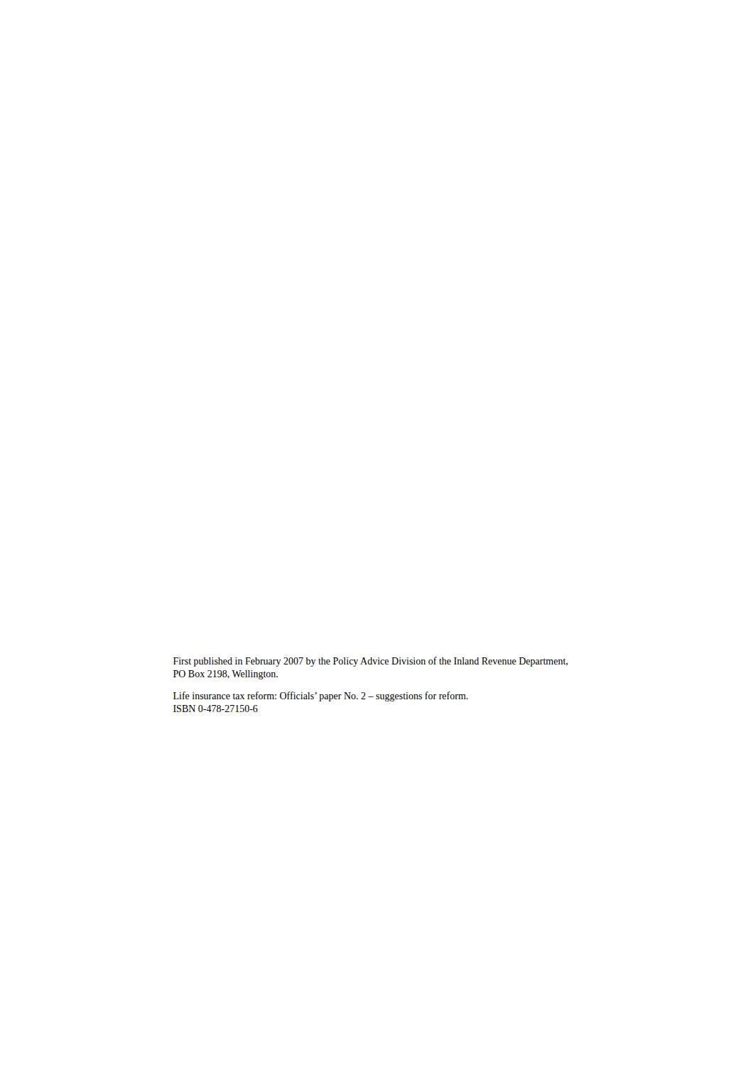First published in February 2007 by the Policy Advice Division of the Inland Revenue Department, PO Box 2198, Wellington.
Life insurance tax reform: Officials’ paper No. 2 – suggestions for reform.
ISBN 0-478-27150-6